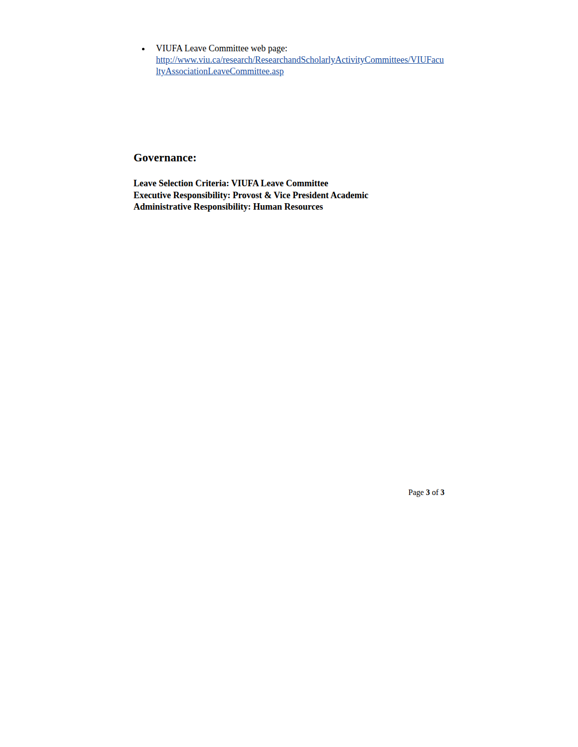VIUFA Leave Committee web page:
http://www.viu.ca/research/ResearchandScholarlyActivityCommittees/VIUFacultyAssociationLeaveCommittee.asp
Governance:
Leave Selection Criteria: VIUFA Leave Committee
Executive Responsibility: Provost & Vice President Academic
Administrative Responsibility: Human Resources
Page 3 of 3